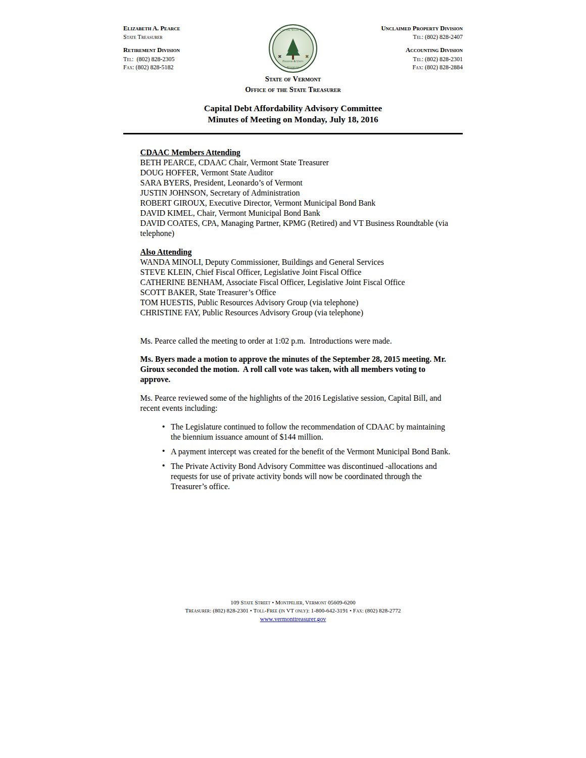| Elizabeth A. Pearce State Treasurer Retirement Division Tel: (802) 828-2305 Fax: (802) 828-5182 | Office of the State Treasurer Vermont ✖ ✖ Freedom & Unity State of Vermont Office of the State Treasurer | Unclaimed Property Division Tel: (802) 828-2407 Accounting Division Tel: (802) 828-2301 Fax: (802) 828-2884 |
Capital Debt Affordability Advisory Committee
Minutes of Meeting on Monday, July 18, 2016
CDAAC Members Attending
BETH PEARCE, CDAAC Chair, Vermont State Treasurer
DOUG HOFFER, Vermont State Auditor
SARA BYERS, President, Leonardo’s of Vermont
JUSTIN JOHNSON, Secretary of Administration
ROBERT GIROUX, Executive Director, Vermont Municipal Bond Bank
DAVID KIMEL, Chair, Vermont Municipal Bond Bank
DAVID COATES, CPA, Managing Partner, KPMG (Retired) and VT Business Roundtable (via telephone)
Also Attending
WANDA MINOLI, Deputy Commissioner, Buildings and General Services
STEVE KLEIN, Chief Fiscal Officer, Legislative Joint Fiscal Office
CATHERINE BENHAM, Associate Fiscal Officer, Legislative Joint Fiscal Office
SCOTT BAKER, State Treasurer’s Office
TOM HUESTIS, Public Resources Advisory Group (via telephone)
CHRISTINE FAY, Public Resources Advisory Group (via telephone)
Ms. Pearce called the meeting to order at 1:02 p.m. Introductions were made.
Ms. Byers made a motion to approve the minutes of the September 28, 2015 meeting. Mr. Giroux seconded the motion. A roll call vote was taken, with all members voting to approve.
Ms. Pearce reviewed some of the highlights of the 2016 Legislative session, Capital Bill, and recent events including:
The Legislature continued to follow the recommendation of CDAAC by maintaining the biennium issuance amount of $144 million.
A payment intercept was created for the benefit of the Vermont Municipal Bond Bank.
The Private Activity Bond Advisory Committee was discontinued -allocations and requests for use of private activity bonds will now be coordinated through the Treasurer’s office.
109 State Street • Montpelier, Vermont 05609-6200
Treasurer: (802) 828-2301 • Toll-Free (in VT only): 1-800-642-3191 • Fax: (802) 828-2772
www.vermonttreasurer.gov